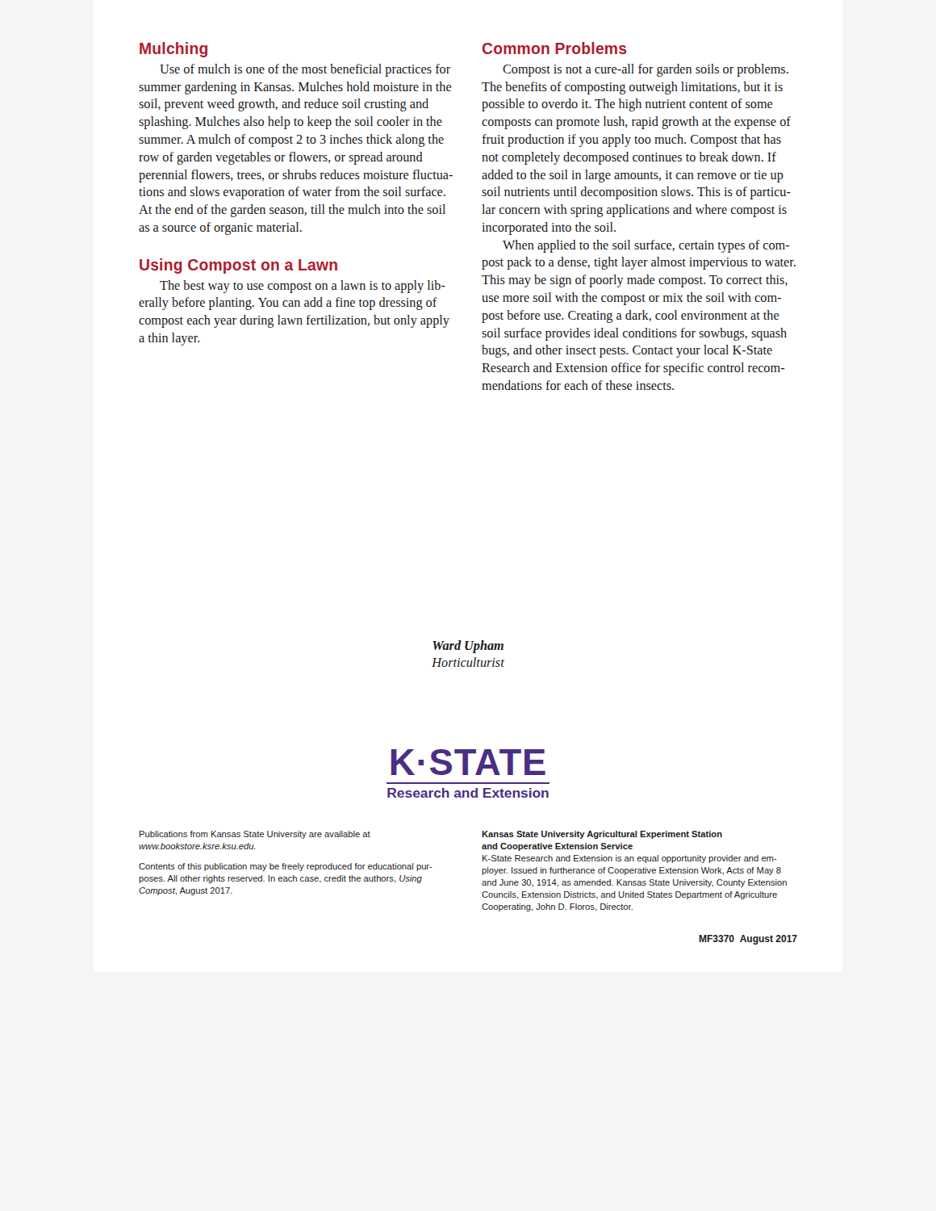Mulching
Use of mulch is one of the most beneficial practices for summer gardening in Kansas. Mulches hold moisture in the soil, prevent weed growth, and reduce soil crusting and splashing. Mulches also help to keep the soil cooler in the summer. A mulch of compost 2 to 3 inches thick along the row of garden vegetables or flowers, or spread around perennial flowers, trees, or shrubs reduces moisture fluctuations and slows evaporation of water from the soil surface. At the end of the garden season, till the mulch into the soil as a source of organic material.
Using Compost on a Lawn
The best way to use compost on a lawn is to apply liberally before planting. You can add a fine top dressing of compost each year during lawn fertilization, but only apply a thin layer.
Common Problems
Compost is not a cure-all for garden soils or problems. The benefits of composting outweigh limitations, but it is possible to overdo it. The high nutrient content of some composts can promote lush, rapid growth at the expense of fruit production if you apply too much. Compost that has not completely decomposed continues to break down. If added to the soil in large amounts, it can remove or tie up soil nutrients until decomposition slows. This is of particular concern with spring applications and where compost is incorporated into the soil.
When applied to the soil surface, certain types of compost pack to a dense, tight layer almost impervious to water. This may be sign of poorly made compost. To correct this, use more soil with the compost or mix the soil with compost before use. Creating a dark, cool environment at the soil surface provides ideal conditions for sowbugs, squash bugs, and other insect pests. Contact your local K-State Research and Extension office for specific control recommendations for each of these insects.
Ward Upham
Horticulturist
K·STATE
Research and Extension
Publications from Kansas State University are available at www.bookstore.ksre.ksu.edu.
Contents of this publication may be freely reproduced for educational purposes. All other rights reserved. In each case, credit the authors, Using Compost, August 2017.
Kansas State University Agricultural Experiment Station
and Cooperative Extension Service
K-State Research and Extension is an equal opportunity provider and employer. Issued in furtherance of Cooperative Extension Work, Acts of May 8 and June 30, 1914, as amended. Kansas State University, County Extension Councils, Extension Districts, and United States Department of Agriculture Cooperating, John D. Floros, Director.
MF3370 August 2017